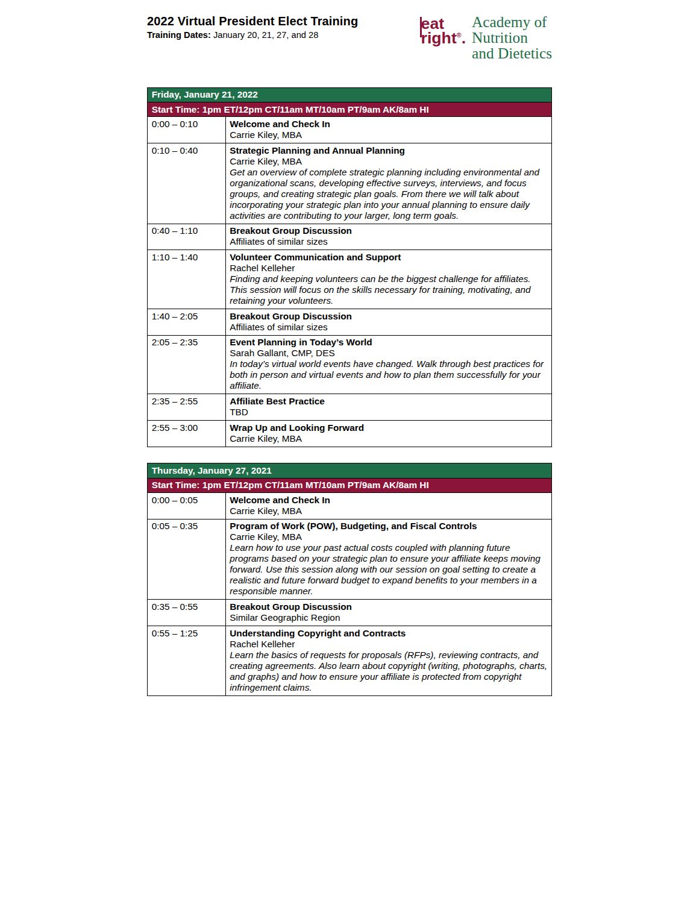2022 Virtual President Elect Training
Training Dates: January 20, 21, 27, and 28
eat
right®.
Academy of Nutrition and Dietetics
| Friday, January 21, 2022 |
| --- |
| Start Time: 1pm ET/12pm CT/11am MT/10am PT/9am AK/8am HI |
| 0:00 – 0:10 | Welcome and Check In Carrie Kiley, MBA |
| 0:10 – 0:40 | Strategic Planning and Annual Planning Carrie Kiley, MBA Get an overview of complete strategic planning including environmental and organizational scans, developing effective surveys, interviews, and focus groups, and creating strategic plan goals. From there we will talk about incorporating your strategic plan into your annual planning to ensure daily activities are contributing to your larger, long term goals. |
| 0:40 – 1:10 | Breakout Group Discussion Affiliates of similar sizes |
| 1:10 – 1:40 | Volunteer Communication and Support Rachel Kelleher Finding and keeping volunteers can be the biggest challenge for affiliates. This session will focus on the skills necessary for training, motivating, and retaining your volunteers. |
| 1:40 – 2:05 | Breakout Group Discussion Affiliates of similar sizes |
| 2:05 – 2:35 | Event Planning in Today’s World Sarah Gallant, CMP, DES In today’s virtual world events have changed. Walk through best practices for both in person and virtual events and how to plan them successfully for your affiliate. |
| 2:35 – 2:55 | Affiliate Best Practice TBD |
| 2:55 – 3:00 | Wrap Up and Looking Forward Carrie Kiley, MBA |
| Thursday, January 27, 2021 |
| --- |
| Start Time: 1pm ET/12pm CT/11am MT/10am PT/9am AK/8am HI |
| 0:00 – 0:05 | Welcome and Check In Carrie Kiley, MBA |
| 0:05 – 0:35 | Program of Work (POW), Budgeting, and Fiscal Controls Carrie Kiley, MBA Learn how to use your past actual costs coupled with planning future programs based on your strategic plan to ensure your affiliate keeps moving forward. Use this session along with our session on goal setting to create a realistic and future forward budget to expand benefits to your members in a responsible manner. |
| 0:35 – 0:55 | Breakout Group Discussion Similar Geographic Region |
| 0:55 – 1:25 | Understanding Copyright and Contracts Rachel Kelleher Learn the basics of requests for proposals (RFPs), reviewing contracts, and creating agreements. Also learn about copyright (writing, photographs, charts, and graphs) and how to ensure your affiliate is protected from copyright infringement claims. |